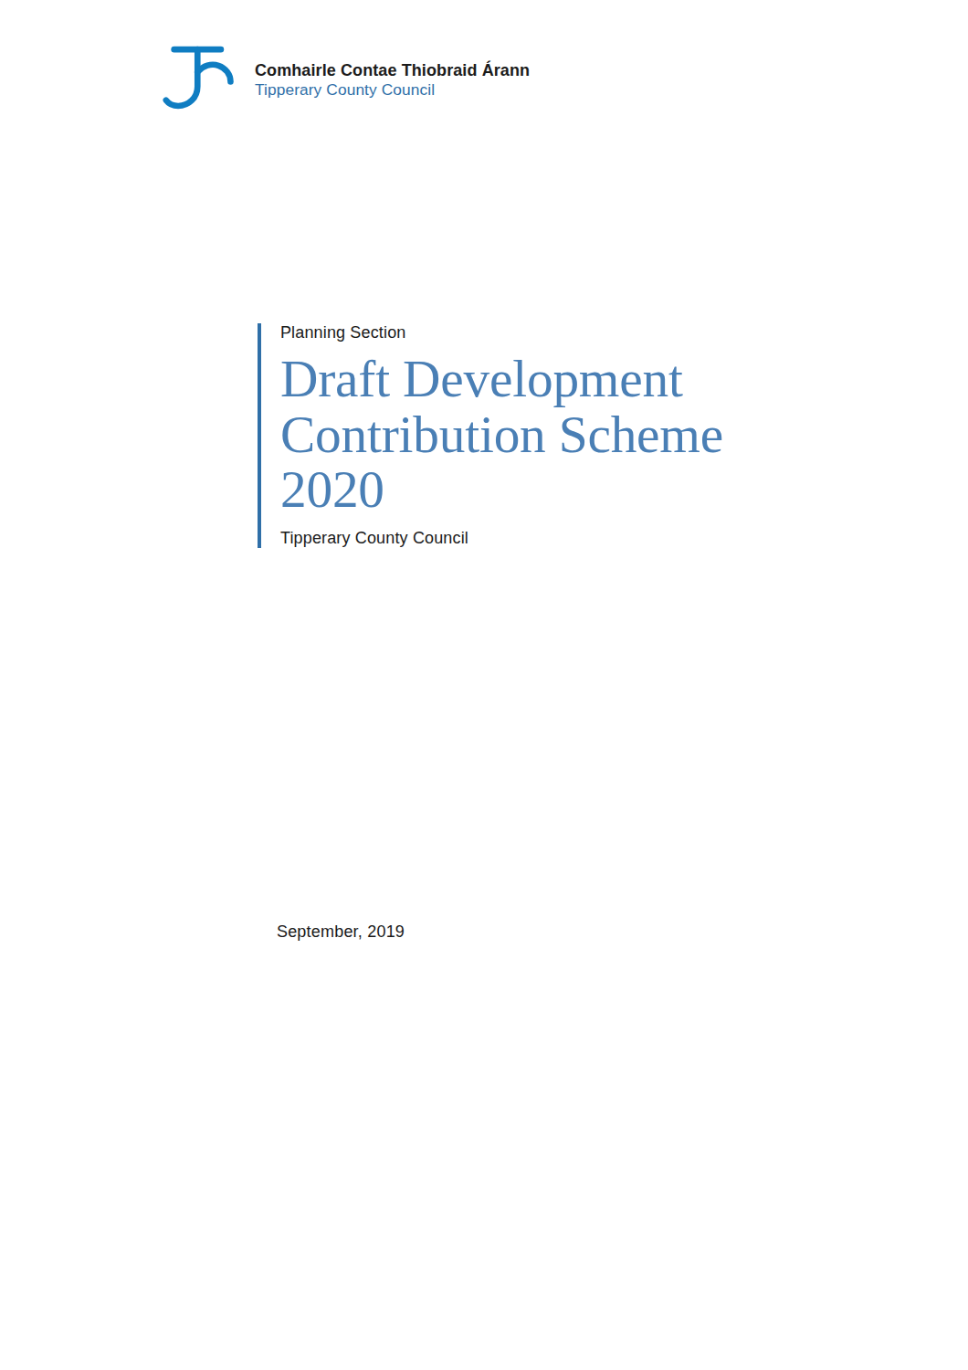Comhairle Contae Thiobraid Árann
Tipperary County Council
Planning Section
Draft Development Contribution Scheme 2020
Tipperary County Council
September, 2019